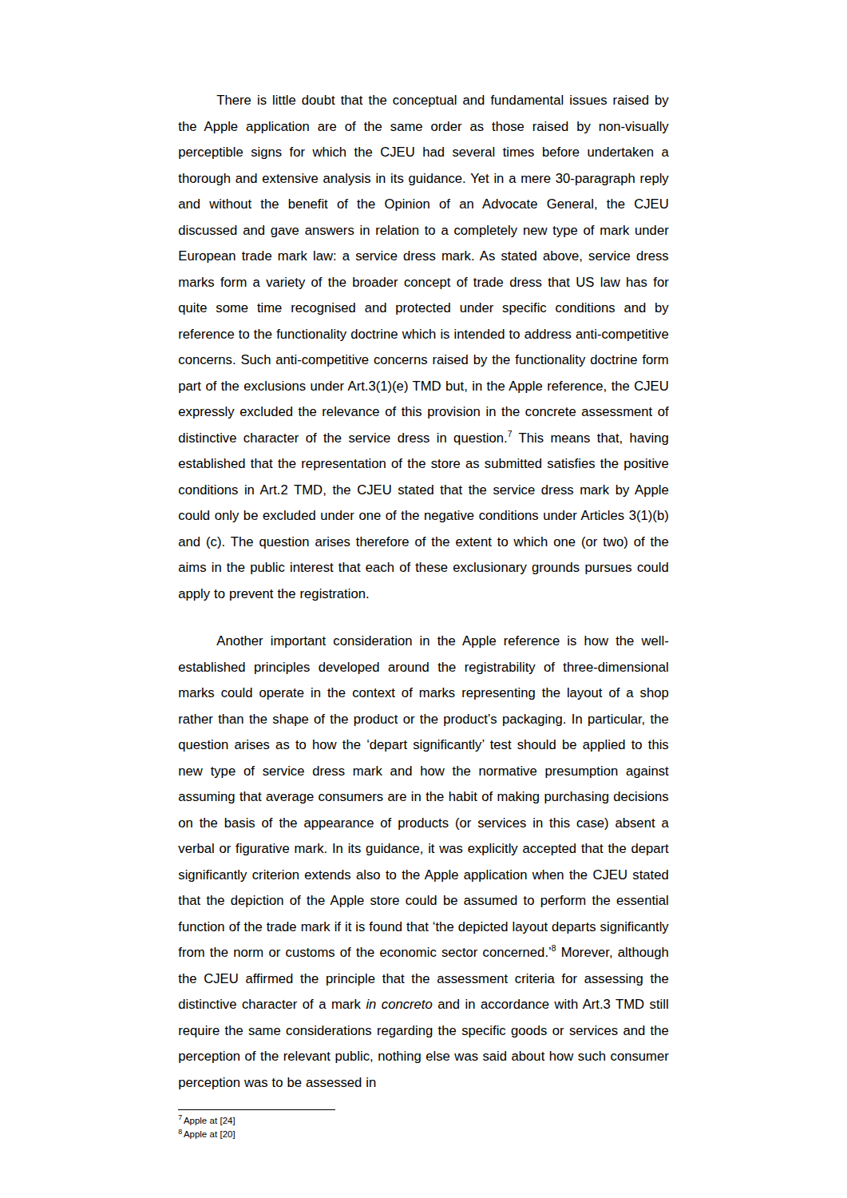There is little doubt that the conceptual and fundamental issues raised by the Apple application are of the same order as those raised by non-visually perceptible signs for which the CJEU had several times before undertaken a thorough and extensive analysis in its guidance. Yet in a mere 30-paragraph reply and without the benefit of the Opinion of an Advocate General, the CJEU discussed and gave answers in relation to a completely new type of mark under European trade mark law: a service dress mark. As stated above, service dress marks form a variety of the broader concept of trade dress that US law has for quite some time recognised and protected under specific conditions and by reference to the functionality doctrine which is intended to address anti-competitive concerns. Such anti-competitive concerns raised by the functionality doctrine form part of the exclusions under Art.3(1)(e) TMD but, in the Apple reference, the CJEU expressly excluded the relevance of this provision in the concrete assessment of distinctive character of the service dress in question.7 This means that, having established that the representation of the store as submitted satisfies the positive conditions in Art.2 TMD, the CJEU stated that the service dress mark by Apple could only be excluded under one of the negative conditions under Articles 3(1)(b) and (c). The question arises therefore of the extent to which one (or two) of the aims in the public interest that each of these exclusionary grounds pursues could apply to prevent the registration.
Another important consideration in the Apple reference is how the well-established principles developed around the registrability of three-dimensional marks could operate in the context of marks representing the layout of a shop rather than the shape of the product or the product’s packaging. In particular, the question arises as to how the ‘depart significantly’ test should be applied to this new type of service dress mark and how the normative presumption against assuming that average consumers are in the habit of making purchasing decisions on the basis of the appearance of products (or services in this case) absent a verbal or figurative mark. In its guidance, it was explicitly accepted that the depart significantly criterion extends also to the Apple application when the CJEU stated that the depiction of the Apple store could be assumed to perform the essential function of the trade mark if it is found that ‘the depicted layout departs significantly from the norm or customs of the economic sector concerned.’8 Morever, although the CJEU affirmed the principle that the assessment criteria for assessing the distinctive character of a mark in concreto and in accordance with Art.3 TMD still require the same considerations regarding the specific goods or services and the perception of the relevant public, nothing else was said about how such consumer perception was to be assessed in
7Apple at [24]
8Apple at [20]